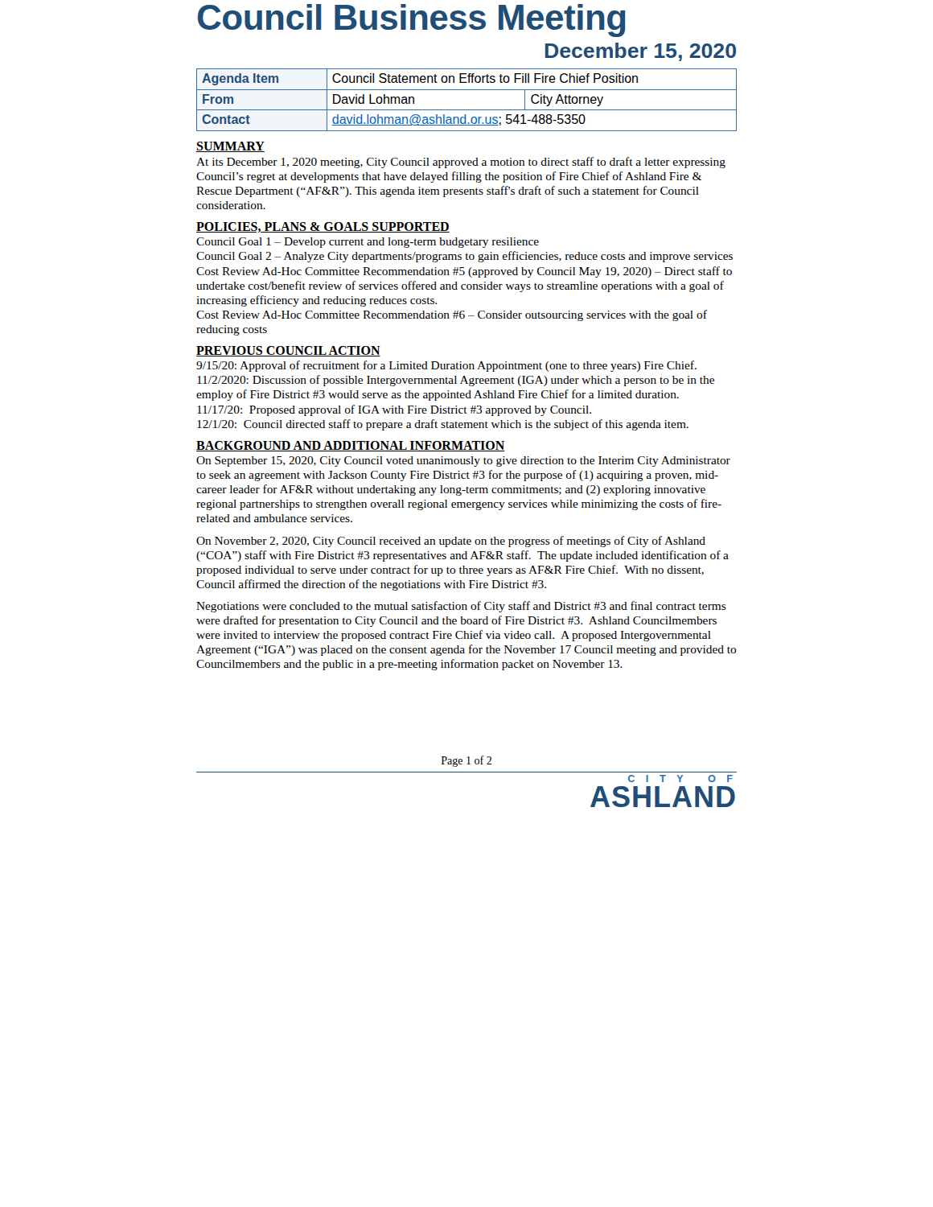Council Business Meeting
December 15, 2020
| Agenda Item | Council Statement on Efforts to Fill Fire Chief Position |
| From | David Lohman | City Attorney |
| Contact | david.lohman@ashland.or.us ; 541-488-5350 |
SUMMARY
At its December 1, 2020 meeting, City Council approved a motion to direct staff to draft a letter expressing Council’s regret at developments that have delayed filling the position of Fire Chief of Ashland Fire & Rescue Department (“AF&R”). This agenda item presents staff's draft of such a statement for Council consideration.
POLICIES, PLANS & GOALS SUPPORTED
Council Goal 1 – Develop current and long-term budgetary resilience
Council Goal 2 – Analyze City departments/programs to gain efficiencies, reduce costs and improve services
Cost Review Ad-Hoc Committee Recommendation #5 (approved by Council May 19, 2020) – Direct staff to undertake cost/benefit review of services offered and consider ways to streamline operations with a goal of increasing efficiency and reducing reduces costs.
Cost Review Ad-Hoc Committee Recommendation #6 – Consider outsourcing services with the goal of reducing costs
PREVIOUS COUNCIL ACTION
9/15/20: Approval of recruitment for a Limited Duration Appointment (one to three years) Fire Chief.
11/2/2020: Discussion of possible Intergovernmental Agreement (IGA) under which a person to be in the employ of Fire District #3 would serve as the appointed Ashland Fire Chief for a limited duration.
11/17/20: Proposed approval of IGA with Fire District #3 approved by Council.
12/1/20: Council directed staff to prepare a draft statement which is the subject of this agenda item.
BACKGROUND AND ADDITIONAL INFORMATION
On September 15, 2020, City Council voted unanimously to give direction to the Interim City Administrator to seek an agreement with Jackson County Fire District #3 for the purpose of (1) acquiring a proven, mid-career leader for AF&R without undertaking any long-term commitments; and (2) exploring innovative regional partnerships to strengthen overall regional emergency services while minimizing the costs of fire-related and ambulance services.
On November 2, 2020, City Council received an update on the progress of meetings of City of Ashland (“COA”) staff with Fire District #3 representatives and AF&R staff. The update included identification of a proposed individual to serve under contract for up to three years as AF&R Fire Chief. With no dissent, Council affirmed the direction of the negotiations with Fire District #3.
Negotiations were concluded to the mutual satisfaction of City staff and District #3 and final contract terms were drafted for presentation to City Council and the board of Fire District #3. Ashland Councilmembers were invited to interview the proposed contract Fire Chief via video call. A proposed Intergovernmental Agreement (“IGA”) was placed on the consent agenda for the November 17 Council meeting and provided to Councilmembers and the public in a pre-meeting information packet on November 13.
Page 1 of 2
C I T Y O F
ASHLAND